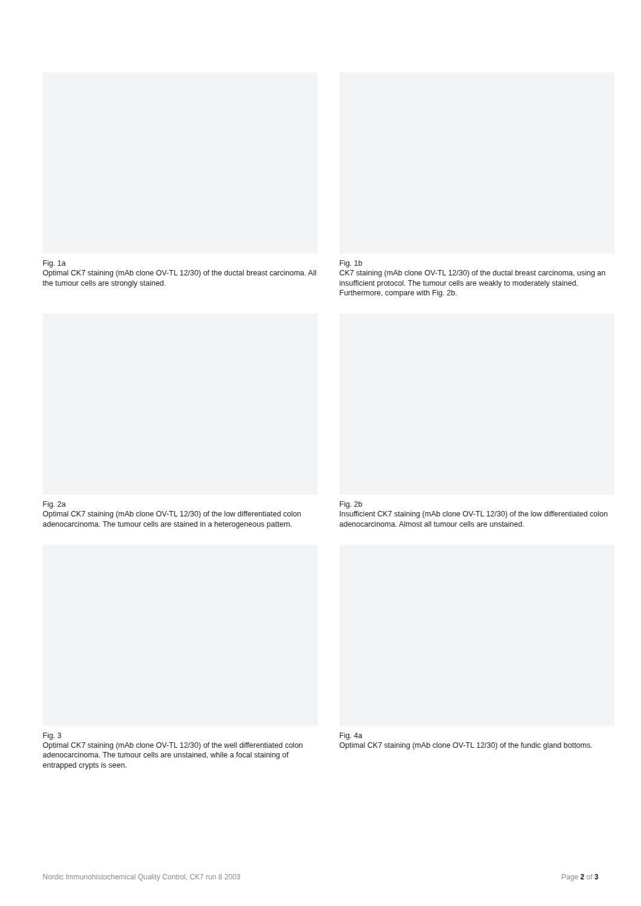| Fig. 1a Optimal CK7 staining (mAb clone OV-TL 12/30) of the ductal breast carcinoma. All the tumour cells are strongly stained. | Fig. 1b CK7 staining (mAb clone OV-TL 12/30) of the ductal breast carcinoma, using an insufficient protocol. The tumour cells are weakly to moderately stained. Furthermore, compare with Fig. 2b. |
| Fig. 2a Optimal CK7 staining (mAb clone OV-TL 12/30) of the low differentiated colon adenocarcinoma. The tumour cells are stained in a heterogeneous pattern. | Fig. 2b Insufficient CK7 staining (mAb clone OV-TL 12/30) of the low differentiated colon adenocarcinoma. Almost all tumour cells are unstained. |
| Fig. 3 Optimal CK7 staining (mAb clone OV-TL 12/30) of the well differentiated colon adenocarcinoma. The tumour cells are unstained, while a focal staining of entrapped crypts is seen. | Fig. 4a Optimal CK7 staining (mAb clone OV-TL 12/30) of the fundic gland bottoms. |
Nordic Immunohistochemical Quality Control, CK7 run 8 2003 Page 2 of 3